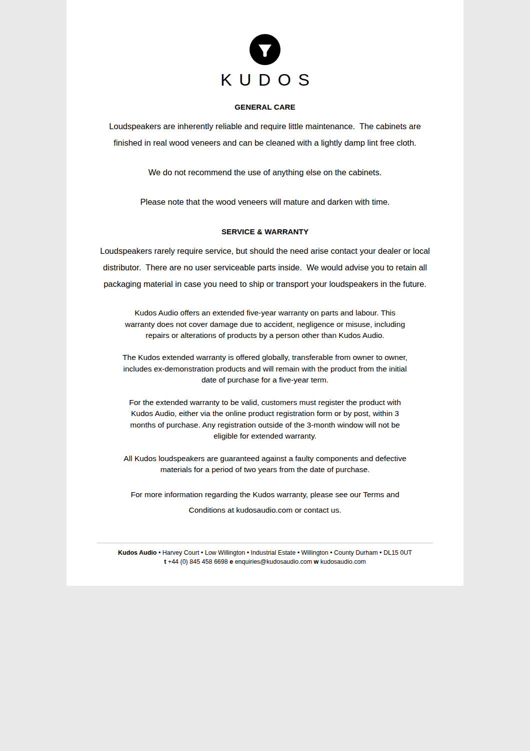KUDOS
GENERAL CARE
Loudspeakers are inherently reliable and require little maintenance. The cabinets are finished in real wood veneers and can be cleaned with a lightly damp lint free cloth.
We do not recommend the use of anything else on the cabinets.
Please note that the wood veneers will mature and darken with time.
SERVICE & WARRANTY
Loudspeakers rarely require service, but should the need arise contact your dealer or local distributor. There are no user serviceable parts inside. We would advise you to retain all packaging material in case you need to ship or transport your loudspeakers in the future.
Kudos Audio offers an extended five-year warranty on parts and labour. This warranty does not cover damage due to accident, negligence or misuse, including repairs or alterations of products by a person other than Kudos Audio.
The Kudos extended warranty is offered globally, transferable from owner to owner, includes ex-demonstration products and will remain with the product from the initial date of purchase for a five-year term.
For the extended warranty to be valid, customers must register the product with Kudos Audio, either via the online product registration form or by post, within 3 months of purchase. Any registration outside of the 3-month window will not be eligible for extended warranty.
All Kudos loudspeakers are guaranteed against a faulty components and defective materials for a period of two years from the date of purchase.
For more information regarding the Kudos warranty, please see our Terms and Conditions at kudosaudio.com or contact us.
Kudos Audio • Harvey Court • Low Willington • Industrial Estate • Willington • County Durham • DL15 0UT
t +44 (0) 845 458 6698 e enquiries@kudosaudio.com w kudosaudio.com